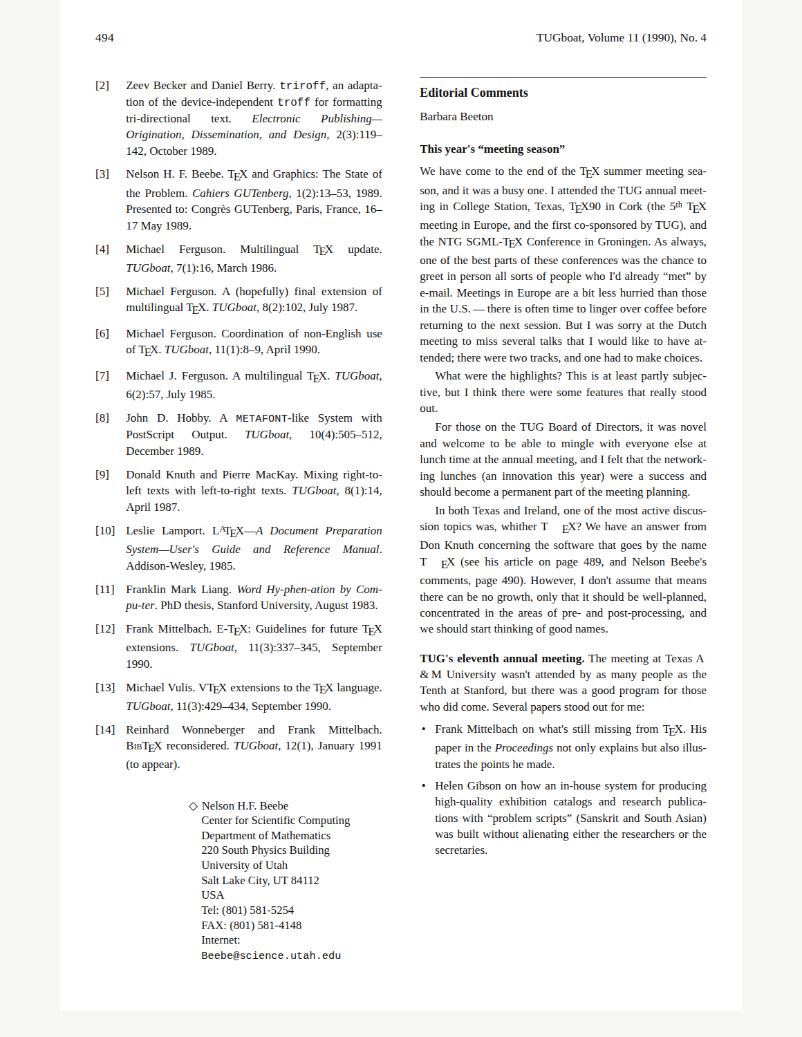494
TUGboat, Volume 11 (1990), No. 4
[2] Zeev Becker and Daniel Berry. triroff, an adaptation of the device-independent troff for formatting tri-directional text. Electronic Publishing—Origination, Dissemination, and Design, 2(3):119–142, October 1989.
[3] Nelson H. F. Beebe. TEX and Graphics: The State of the Problem. Cahiers GUTenberg, 1(2):13–53, 1989. Presented to: Congrès GUTenberg, Paris, France, 16–17 May 1989.
[4] Michael Ferguson. Multilingual TEX update. TUGboat, 7(1):16, March 1986.
[5] Michael Ferguson. A (hopefully) final extension of multilingual TEX. TUGboat, 8(2):102, July 1987.
[6] Michael Ferguson. Coordination of non-English use of TEX. TUGboat, 11(1):8–9, April 1990.
[7] Michael J. Ferguson. A multilingual TEX. TUGboat, 6(2):57, July 1985.
[8] John D. Hobby. A METAFONT-like System with PostScript Output. TUGboat, 10(4):505–512, December 1989.
[9] Donald Knuth and Pierre MacKay. Mixing right-to-left texts with left-to-right texts. TUGboat, 8(1):14, April 1987.
[10] Leslie Lamport. LATEX—A Document Preparation System—User's Guide and Reference Manual. Addison-Wesley, 1985.
[11] Franklin Mark Liang. Word Hy-phen-ation by Com-pu-ter. PhD thesis, Stanford University, August 1983.
[12] Frank Mittelbach. E-TEX: Guidelines for future TEX extensions. TUGboat, 11(3):337–345, September 1990.
[13] Michael Vulis. VTEX extensions to the TEX language. TUGboat, 11(3):429–434, September 1990.
[14] Reinhard Wonneberger and Frank Mittelbach. Bib TEX reconsidered. TUGboat, 12(1), January 1991 (to appear).
◇Nelson H.F. Beebe
Center for Scientific Computing
Department of Mathematics
220 South Physics Building
University of Utah
Salt Lake City, UT 84112
USA
Tel: (801) 581-5254
FAX: (801) 581-4148
Internet: Beebe@science.utah.edu
Editorial Comments
Barbara Beeton
This year's “meeting season”
We have come to the end of the TEX summer meeting season, and it was a busy one. I attended the TUG annual meeting in College Station, Texas, TEX90 in Cork (the 5th TEX meeting in Europe, and the first co-sponsored by TUG), and the NTG SGML-TEX Conference in Groningen. As always, one of the best parts of these conferences was the chance to greet in person all sorts of people who I'd already “met” by e-mail. Meetings in Europe are a bit less hurried than those in the U.S. — there is often time to linger over coffee before returning to the next session. But I was sorry at the Dutch meeting to miss several talks that I would like to have attended; there were two tracks, and one had to make choices.
What were the highlights? This is at least partly subjective, but I think there were some features that really stood out.
For those on the TUG Board of Directors, it was novel and welcome to be able to mingle with everyone else at lunch time at the annual meeting, and I felt that the networking lunches (an innovation this year) were a success and should become a permanent part of the meeting planning.
In both Texas and Ireland, one of the most active discussion topics was, whither TEX? We have an answer from Don Knuth concerning the software that goes by the name TEX (see his article on page 489, and Nelson Beebe's comments, page 490). However, I don't assume that means there can be no growth, only that it should be well-planned, concentrated in the areas of pre- and post-processing, and we should start thinking of good names.
TUG's eleventh annual meeting. The meeting at Texas A & M University wasn't attended by as many people as the Tenth at Stanford, but there was a good program for those who did come. Several papers stood out for me:
Frank Mittelbach on what's still missing from TEX. His paper in the Proceedings not only explains but also illustrates the points he made.
Helen Gibson on how an in-house system for producing high-quality exhibition catalogs and research publications with “problem scripts” (Sanskrit and South Asian) was built without alienating either the researchers or the secretaries.